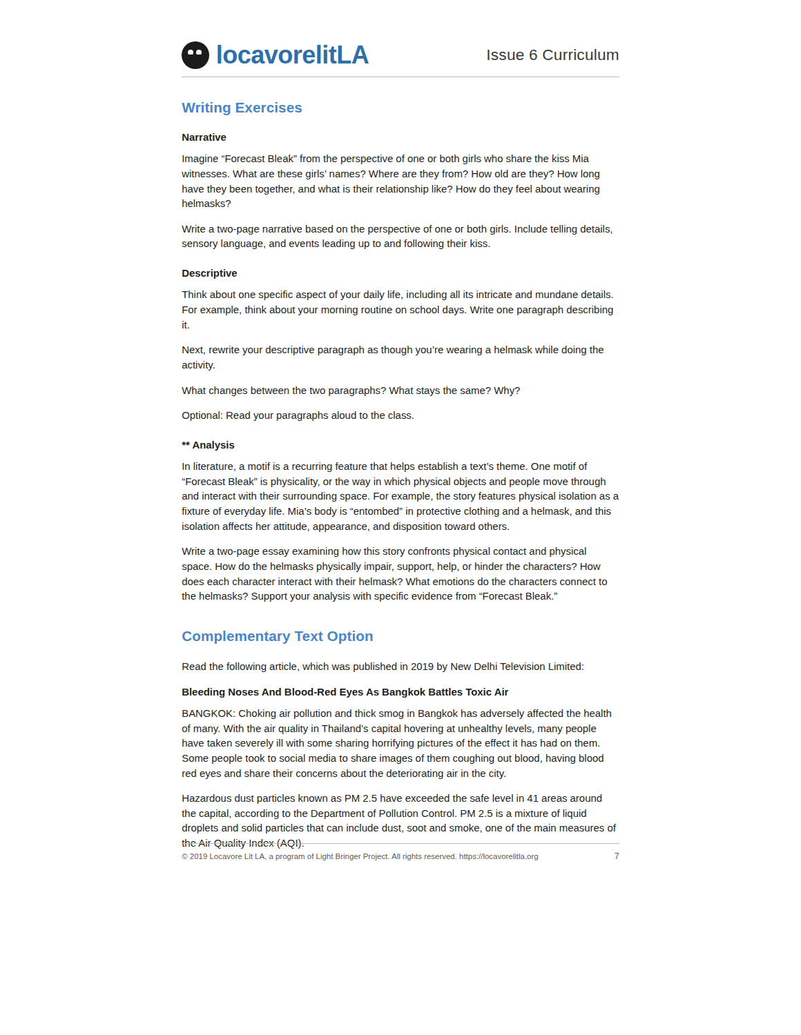locavorelitLA
Issue 6 Curriculum
Writing Exercises
Narrative
Imagine “Forecast Bleak” from the perspective of one or both girls who share the kiss Mia witnesses. What are these girls’ names? Where are they from? How old are they? How long have they been together, and what is their relationship like? How do they feel about wearing helmasks?
Write a two-page narrative based on the perspective of one or both girls. Include telling details, sensory language, and events leading up to and following their kiss.
Descriptive
Think about one specific aspect of your daily life, including all its intricate and mundane details. For example, think about your morning routine on school days. Write one paragraph describing it.
Next, rewrite your descriptive paragraph as though you’re wearing a helmask while doing the activity.
What changes between the two paragraphs? What stays the same? Why?
Optional: Read your paragraphs aloud to the class.
** Analysis
In literature, a motif is a recurring feature that helps establish a text’s theme. One motif of “Forecast Bleak” is physicality, or the way in which physical objects and people move through and interact with their surrounding space. For example, the story features physical isolation as a fixture of everyday life. Mia’s body is “entombed” in protective clothing and a helmask, and this isolation affects her attitude, appearance, and disposition toward others.
Write a two-page essay examining how this story confronts physical contact and physical space. How do the helmasks physically impair, support, help, or hinder the characters? How does each character interact with their helmask? What emotions do the characters connect to the helmasks? Support your analysis with specific evidence from “Forecast Bleak.”
Complementary Text Option
Read the following article, which was published in 2019 by New Delhi Television Limited:
Bleeding Noses And Blood-Red Eyes As Bangkok Battles Toxic Air
BANGKOK: Choking air pollution and thick smog in Bangkok has adversely affected the health of many. With the air quality in Thailand’s capital hovering at unhealthy levels, many people have taken severely ill with some sharing horrifying pictures of the effect it has had on them. Some people took to social media to share images of them coughing out blood, having blood red eyes and share their concerns about the deteriorating air in the city.
Hazardous dust particles known as PM 2.5 have exceeded the safe level in 41 areas around the capital, according to the Department of Pollution Control. PM 2.5 is a mixture of liquid droplets and solid particles that can include dust, soot and smoke, one of the main measures of the Air Quality Index (AQI).
© 2019 Locavore Lit LA, a program of Light Bringer Project. All rights reserved. https://locavorelitla.org
7